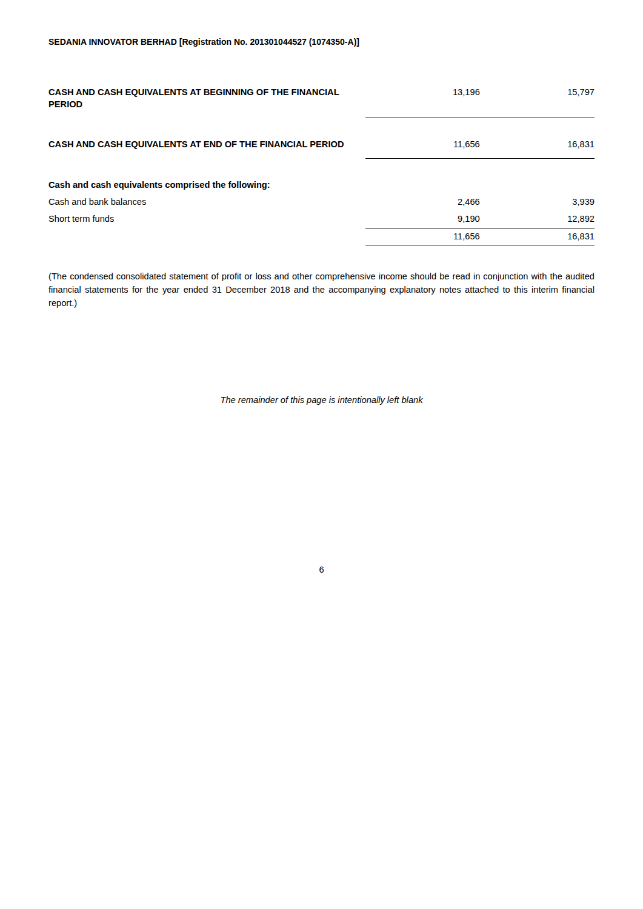SEDANIA INNOVATOR BERHAD [Registration No. 201301044527 (1074350-A)]
| CASH AND CASH EQUIVALENTS AT BEGINNING OF THE FINANCIAL PERIOD | 13,196 | 15,797 |
| CASH AND CASH EQUIVALENTS AT END OF THE FINANCIAL PERIOD | 11,656 | 16,831 |
| Cash and cash equivalents comprised the following: | | |
| Cash and bank balances | 2,466 | 3,939 |
| Short term funds | 9,190 | 12,892 |
| | 11,656 | 16,831 |
(The condensed consolidated statement of profit or loss and other comprehensive income should be read in conjunction with the audited financial statements for the year ended 31 December 2018 and the accompanying explanatory notes attached to this interim financial report.)
The remainder of this page is intentionally left blank
6